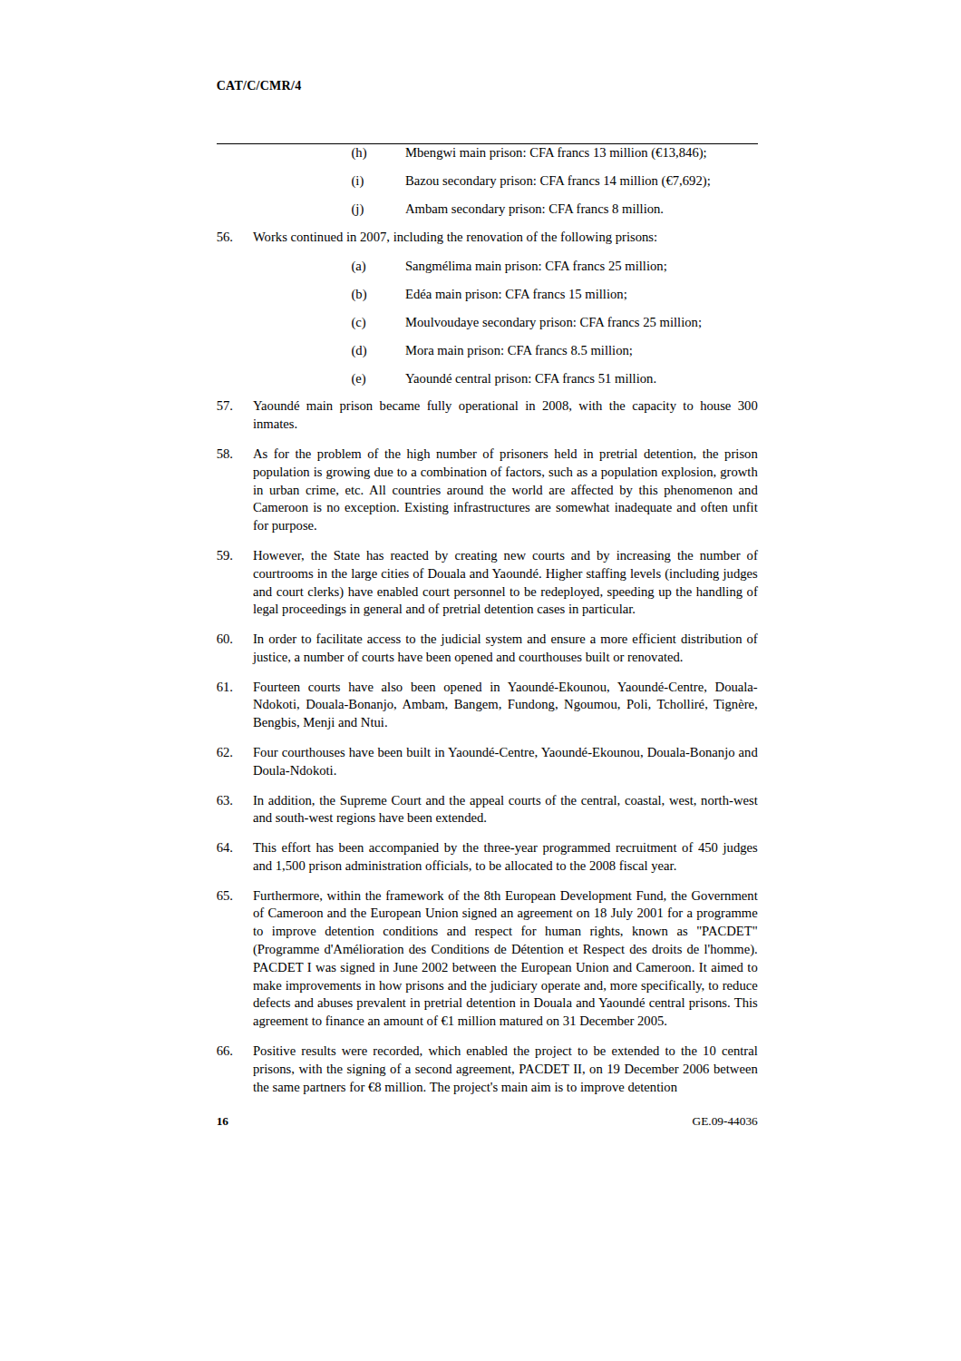CAT/C/CMR/4
(h) Mbengwi main prison: CFA francs 13 million (€13,846);
(i) Bazou secondary prison: CFA francs 14 million (€7,692);
(j) Ambam secondary prison: CFA francs 8 million.
56. Works continued in 2007, including the renovation of the following prisons:
(a) Sangmélima main prison: CFA francs 25 million;
(b) Edéa main prison: CFA francs 15 million;
(c) Moulvoudaye secondary prison: CFA francs 25 million;
(d) Mora main prison: CFA francs 8.5 million;
(e) Yaoundé central prison: CFA francs 51 million.
57. Yaoundé main prison became fully operational in 2008, with the capacity to house 300 inmates.
58. As for the problem of the high number of prisoners held in pretrial detention, the prison population is growing due to a combination of factors, such as a population explosion, growth in urban crime, etc. All countries around the world are affected by this phenomenon and Cameroon is no exception. Existing infrastructures are somewhat inadequate and often unfit for purpose.
59. However, the State has reacted by creating new courts and by increasing the number of courtrooms in the large cities of Douala and Yaoundé. Higher staffing levels (including judges and court clerks) have enabled court personnel to be redeployed, speeding up the handling of legal proceedings in general and of pretrial detention cases in particular.
60. In order to facilitate access to the judicial system and ensure a more efficient distribution of justice, a number of courts have been opened and courthouses built or renovated.
61. Fourteen courts have also been opened in Yaoundé-Ekounou, Yaoundé-Centre, Douala-Ndokoti, Douala-Bonanjo, Ambam, Bangem, Fundong, Ngoumou, Poli, Tcholliré, Tignère, Bengbis, Menji and Ntui.
62. Four courthouses have been built in Yaoundé-Centre, Yaoundé-Ekounou, Douala-Bonanjo and Doula-Ndokoti.
63. In addition, the Supreme Court and the appeal courts of the central, coastal, west, north-west and south-west regions have been extended.
64. This effort has been accompanied by the three-year programmed recruitment of 450 judges and 1,500 prison administration officials, to be allocated to the 2008 fiscal year.
65. Furthermore, within the framework of the 8th European Development Fund, the Government of Cameroon and the European Union signed an agreement on 18 July 2001 for a programme to improve detention conditions and respect for human rights, known as "PACDET" (Programme d'Amélioration des Conditions de Détention et Respect des droits de l'homme). PACDET I was signed in June 2002 between the European Union and Cameroon. It aimed to make improvements in how prisons and the judiciary operate and, more specifically, to reduce defects and abuses prevalent in pretrial detention in Douala and Yaoundé central prisons. This agreement to finance an amount of €1 million matured on 31 December 2005.
66. Positive results were recorded, which enabled the project to be extended to the 10 central prisons, with the signing of a second agreement, PACDET II, on 19 December 2006 between the same partners for €8 million. The project's main aim is to improve detention
16 GE.09-44036